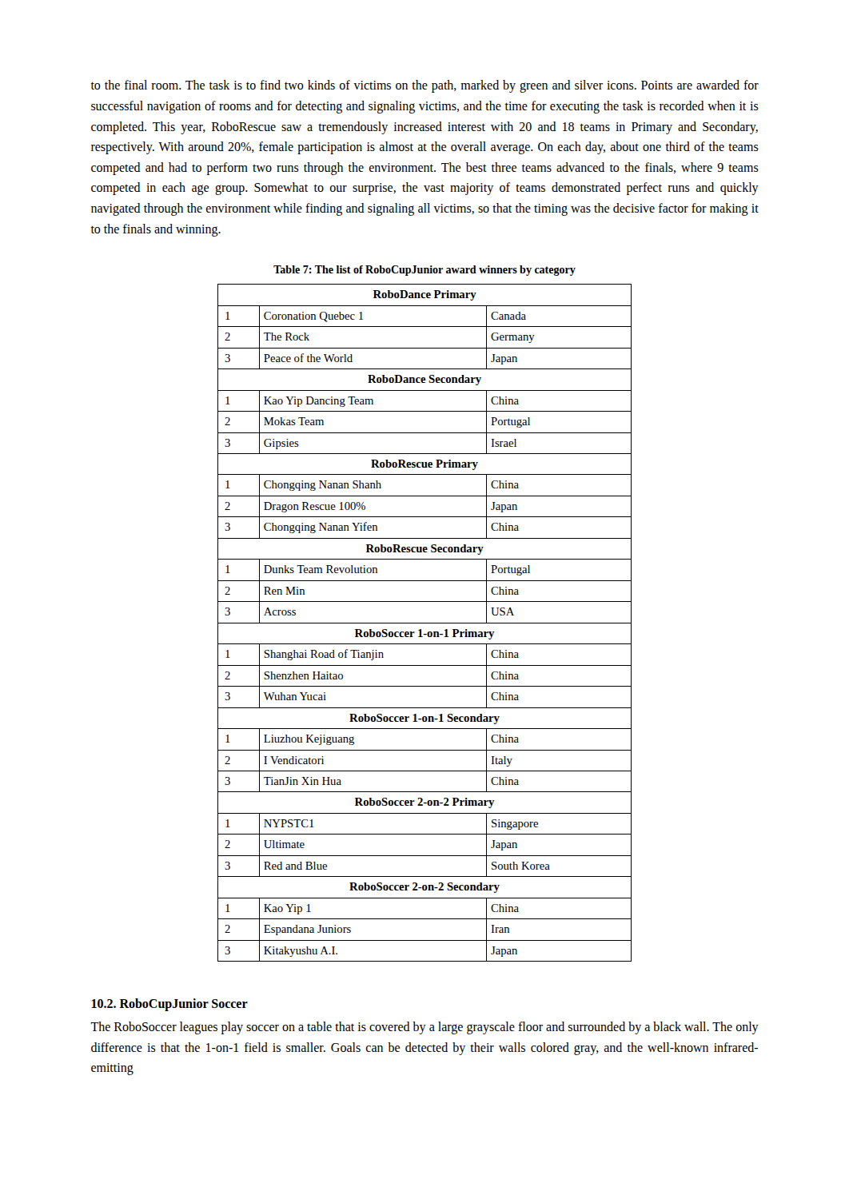to the final room. The task is to find two kinds of victims on the path, marked by green and silver icons. Points are awarded for successful navigation of rooms and for detecting and signaling victims, and the time for executing the task is recorded when it is completed. This year, RoboRescue saw a tremendously increased interest with 20 and 18 teams in Primary and Secondary, respectively. With around 20%, female participation is almost at the overall average. On each day, about one third of the teams competed and had to perform two runs through the environment. The best three teams advanced to the finals, where 9 teams competed in each age group. Somewhat to our surprise, the vast majority of teams demonstrated perfect runs and quickly navigated through the environment while finding and signaling all victims, so that the timing was the decisive factor for making it to the finals and winning.
Table 7: The list of RoboCupJunior award winners by category
| RoboDance Primary |
| 1 | Coronation Quebec 1 | Canada |
| 2 | The Rock | Germany |
| 3 | Peace of the World | Japan |
| RoboDance Secondary |
| 1 | Kao Yip Dancing Team | China |
| 2 | Mokas Team | Portugal |
| 3 | Gipsies | Israel |
| RoboRescue Primary |
| 1 | Chongqing Nanan Shanh | China |
| 2 | Dragon Rescue 100% | Japan |
| 3 | Chongqing Nanan Yifen | China |
| RoboRescue Secondary |
| 1 | Dunks Team Revolution | Portugal |
| 2 | Ren Min | China |
| 3 | Across | USA |
| RoboSoccer 1-on-1 Primary |
| 1 | Shanghai Road of Tianjin | China |
| 2 | Shenzhen Haitao | China |
| 3 | Wuhan Yucai | China |
| RoboSoccer 1-on-1 Secondary |
| 1 | Liuzhou Kejiguang | China |
| 2 | I Vendicatori | Italy |
| 3 | TianJin Xin Hua | China |
| RoboSoccer 2-on-2 Primary |
| 1 | NYPSTC1 | Singapore |
| 2 | Ultimate | Japan |
| 3 | Red and Blue | South Korea |
| RoboSoccer 2-on-2 Secondary |
| 1 | Kao Yip 1 | China |
| 2 | Espandana Juniors | Iran |
| 3 | Kitakyushu A.I. | Japan |
10.2. RoboCupJunior Soccer
The RoboSoccer leagues play soccer on a table that is covered by a large grayscale floor and surrounded by a black wall. The only difference is that the 1-on-1 field is smaller. Goals can be detected by their walls colored gray, and the well-known infrared-emitting